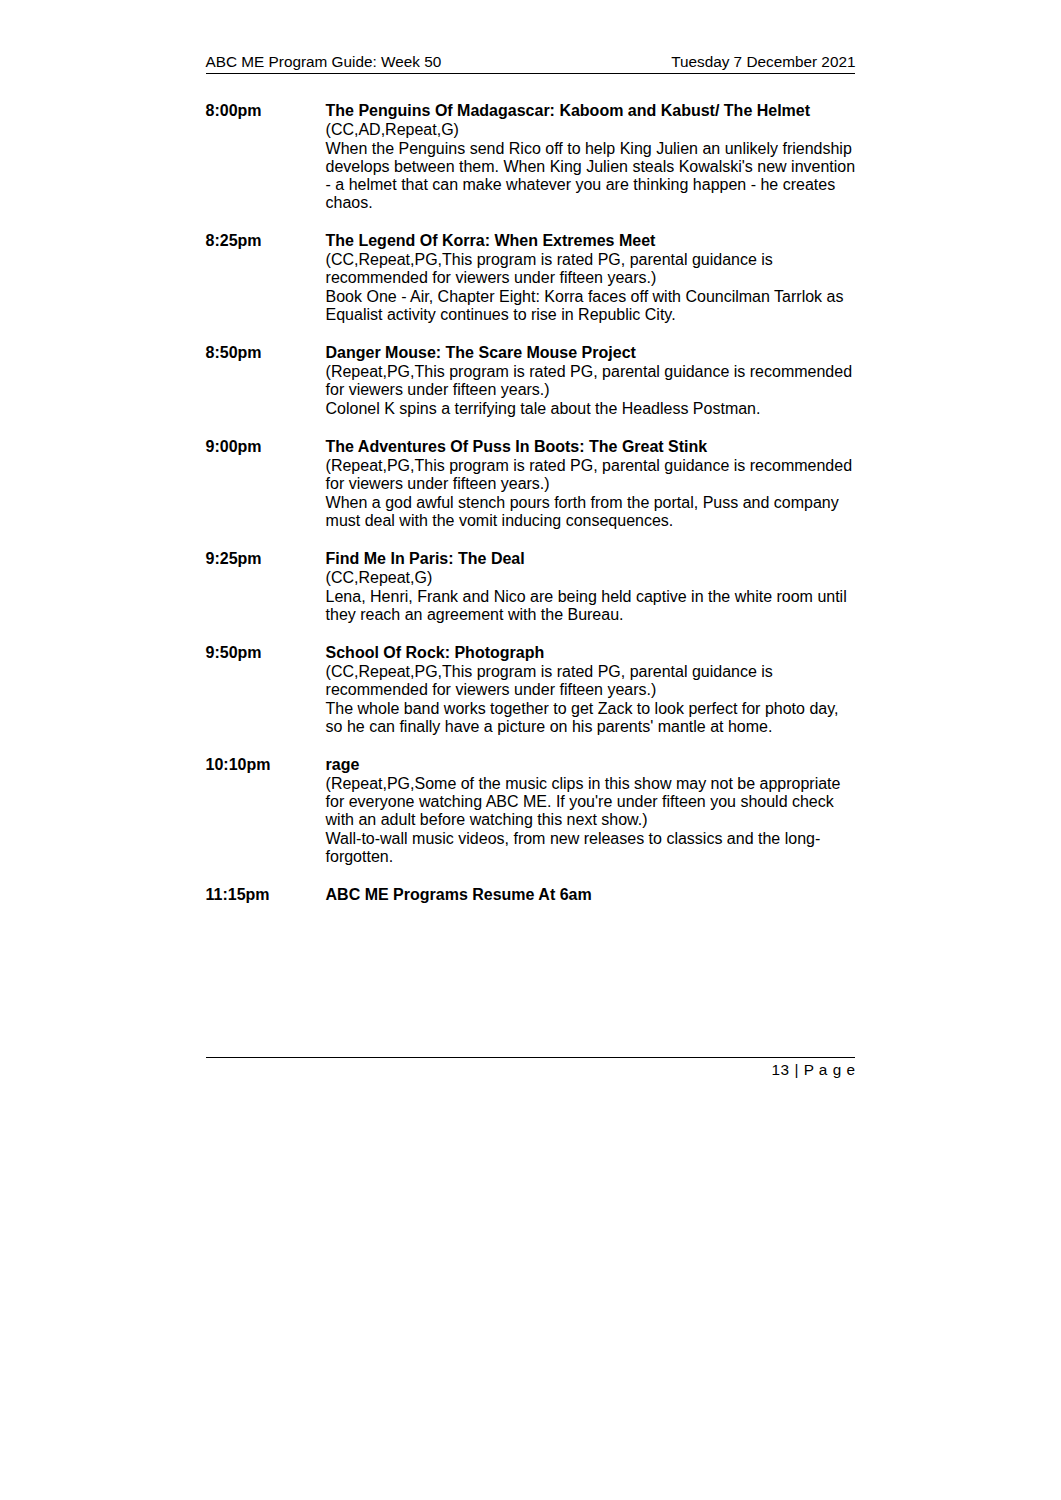ABC ME Program Guide: Week 50
Tuesday 7 December 2021
| 8:00pm | The Penguins Of Madagascar: Kaboom and Kabust/ The Helmet (CC,AD,Repeat,G) When the Penguins send Rico off to help King Julien an unlikely friendship develops between them. When King Julien steals Kowalski's new invention - a helmet that can make whatever you are thinking happen - he creates chaos. |
| 8:25pm | The Legend Of Korra: When Extremes Meet (CC,Repeat,PG,This program is rated PG, parental guidance is recommended for viewers under fifteen years.) Book One - Air, Chapter Eight: Korra faces off with Councilman Tarrlok as Equalist activity continues to rise in Republic City. |
| 8:50pm | Danger Mouse: The Scare Mouse Project (Repeat,PG,This program is rated PG, parental guidance is recommended for viewers under fifteen years.) Colonel K spins a terrifying tale about the Headless Postman. |
| 9:00pm | The Adventures Of Puss In Boots: The Great Stink (Repeat,PG,This program is rated PG, parental guidance is recommended for viewers under fifteen years.) When a god awful stench pours forth from the portal, Puss and company must deal with the vomit inducing consequences. |
| 9:25pm | Find Me In Paris: The Deal (CC,Repeat,G) Lena, Henri, Frank and Nico are being held captive in the white room until they reach an agreement with the Bureau. |
| 9:50pm | School Of Rock: Photograph (CC,Repeat,PG,This program is rated PG, parental guidance is recommended for viewers under fifteen years.) The whole band works together to get Zack to look perfect for photo day, so he can finally have a picture on his parents' mantle at home. |
| 10:10pm | rage (Repeat,PG,Some of the music clips in this show may not be appropriate for everyone watching ABC ME. If you're under fifteen you should check with an adult before watching this next show.) Wall-to-wall music videos, from new releases to classics and the long-forgotten. |
| 11:15pm | ABC ME Programs Resume At 6am |
13 | P a g e